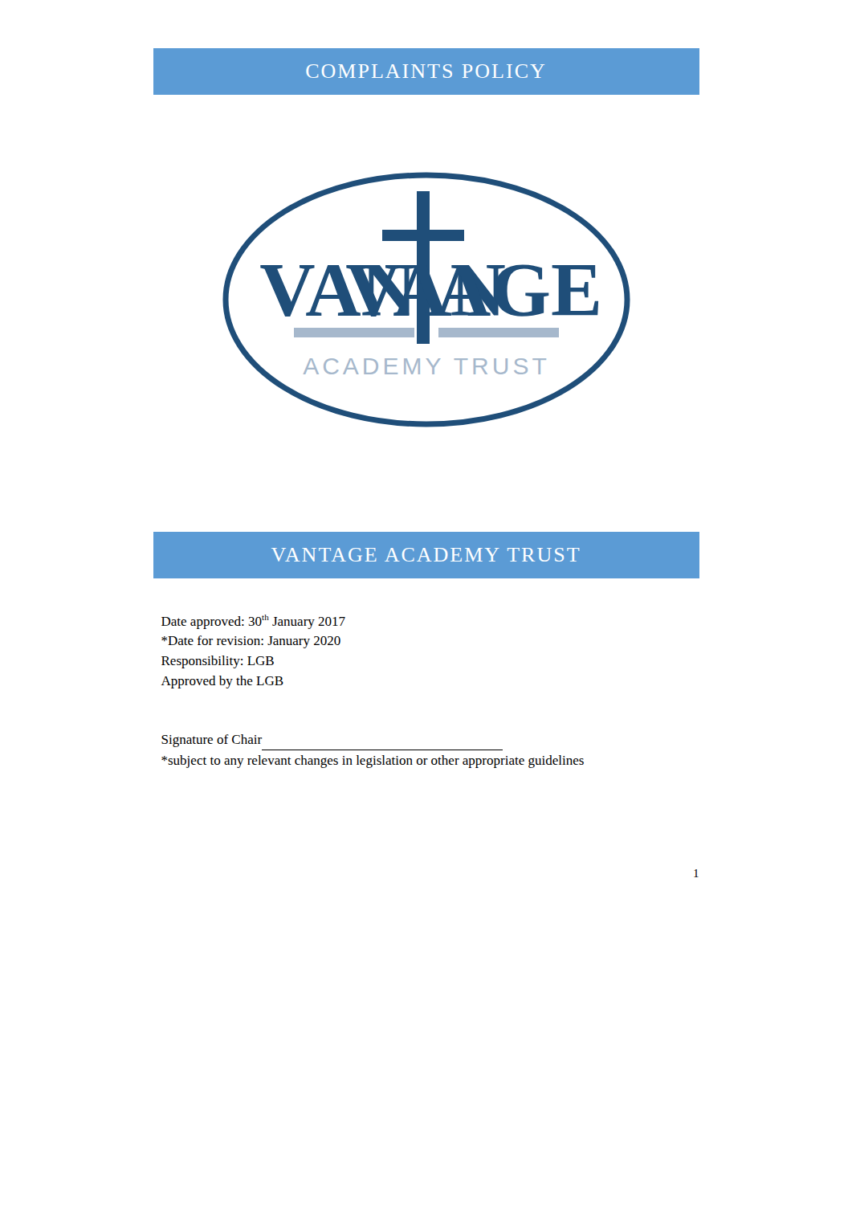COMPLAINTS POLICY
VAN VANTAGE VANTAGE VAN AGE ACADEMY TRUST
VANTAGE ACADEMY TRUST
Date approved: 30th January 2017
*Date for revision: January 2020
Responsibility: LGB
Approved by the LGB
Signature of Chair
*subject to any relevant changes in legislation or other appropriate guidelines
1